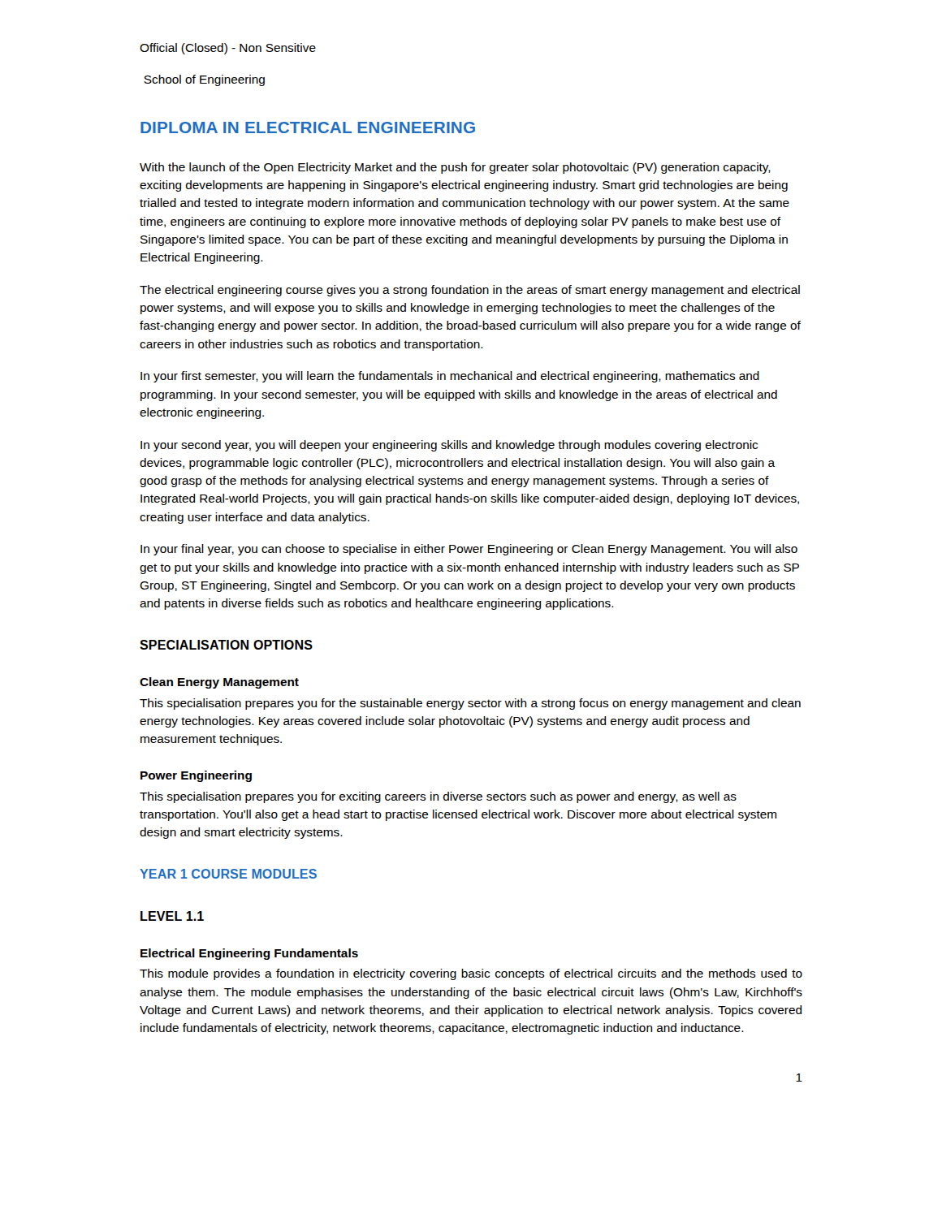Official (Closed) - Non Sensitive
School of Engineering
DIPLOMA IN ELECTRICAL ENGINEERING
With the launch of the Open Electricity Market and the push for greater solar photovoltaic (PV) generation capacity, exciting developments are happening in Singapore's electrical engineering industry. Smart grid technologies are being trialled and tested to integrate modern information and communication technology with our power system. At the same time, engineers are continuing to explore more innovative methods of deploying solar PV panels to make best use of Singapore's limited space. You can be part of these exciting and meaningful developments by pursuing the Diploma in Electrical Engineering.
The electrical engineering course gives you a strong foundation in the areas of smart energy management and electrical power systems, and will expose you to skills and knowledge in emerging technologies to meet the challenges of the fast-changing energy and power sector. In addition, the broad-based curriculum will also prepare you for a wide range of careers in other industries such as robotics and transportation.
In your first semester, you will learn the fundamentals in mechanical and electrical engineering, mathematics and programming. In your second semester, you will be equipped with skills and knowledge in the areas of electrical and electronic engineering.
In your second year, you will deepen your engineering skills and knowledge through modules covering electronic devices, programmable logic controller (PLC), microcontrollers and electrical installation design. You will also gain a good grasp of the methods for analysing electrical systems and energy management systems. Through a series of Integrated Real-world Projects, you will gain practical hands-on skills like computer-aided design, deploying IoT devices, creating user interface and data analytics.
In your final year, you can choose to specialise in either Power Engineering or Clean Energy Management. You will also get to put your skills and knowledge into practice with a six-month enhanced internship with industry leaders such as SP Group, ST Engineering, Singtel and Sembcorp. Or you can work on a design project to develop your very own products and patents in diverse fields such as robotics and healthcare engineering applications.
SPECIALISATION OPTIONS
Clean Energy Management
This specialisation prepares you for the sustainable energy sector with a strong focus on energy management and clean energy technologies. Key areas covered include solar photovoltaic (PV) systems and energy audit process and measurement techniques.
Power Engineering
This specialisation prepares you for exciting careers in diverse sectors such as power and energy, as well as transportation. You'll also get a head start to practise licensed electrical work. Discover more about electrical system design and smart electricity systems.
YEAR 1 COURSE MODULES
LEVEL 1.1
Electrical Engineering Fundamentals
This module provides a foundation in electricity covering basic concepts of electrical circuits and the methods used to analyse them. The module emphasises the understanding of the basic electrical circuit laws (Ohm's Law, Kirchhoff's Voltage and Current Laws) and network theorems, and their application to electrical network analysis. Topics covered include fundamentals of electricity, network theorems, capacitance, electromagnetic induction and inductance.
1